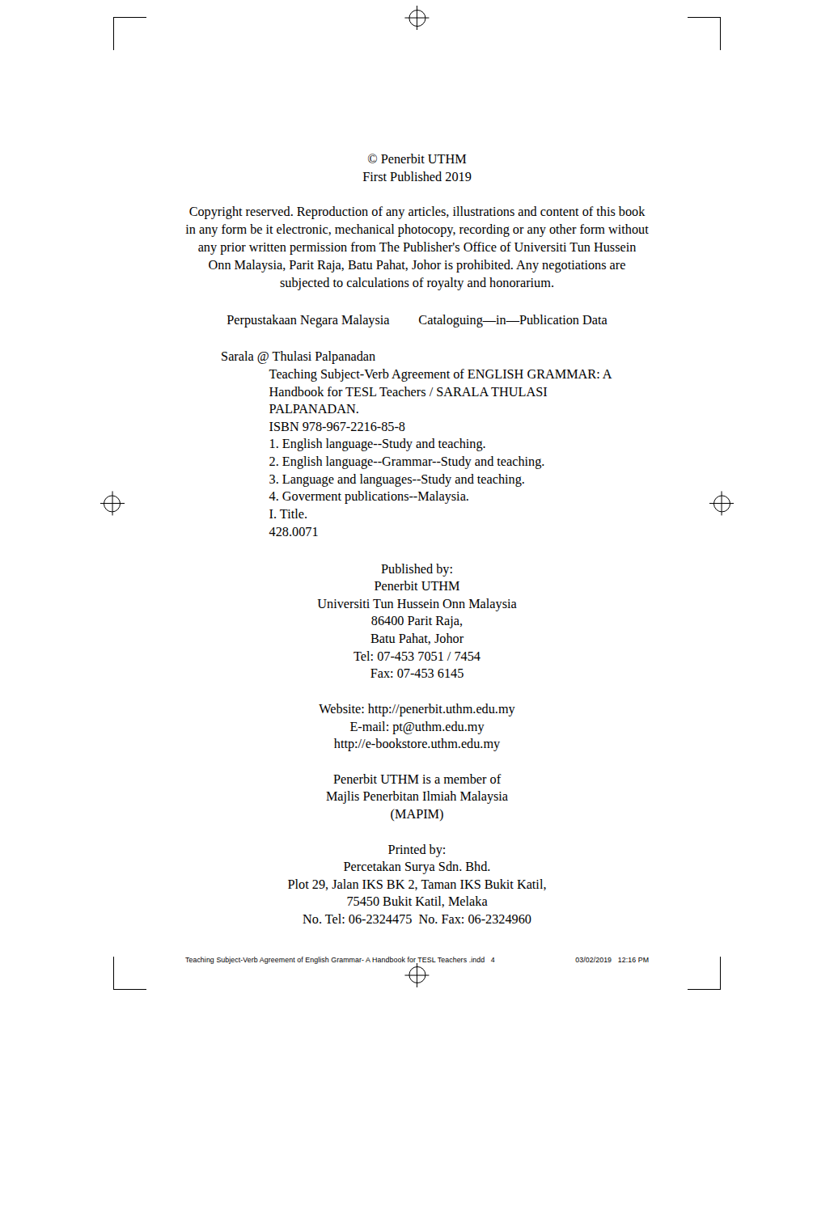© Penerbit UTHM
First Published 2019
Copyright reserved. Reproduction of any articles, illustrations and content of this book in any form be it electronic, mechanical photocopy, recording or any other form without any prior written permission from The Publisher's Office of Universiti Tun Hussein Onn Malaysia, Parit Raja, Batu Pahat, Johor is prohibited. Any negotiations are subjected to calculations of royalty and honorarium.
Perpustakaan Negara Malaysia Cataloguing—in—Publication Data
Sarala @ Thulasi Palpanadan
Teaching Subject-Verb Agreement of ENGLISH GRAMMAR: A
Handbook for TESL Teachers / SARALA THULASI PALPANADAN.
ISBN 978-967-2216-85-8
1. English language--Study and teaching.
2. English language--Grammar--Study and teaching.
3. Language and languages--Study and teaching.
4. Goverment publications--Malaysia.
I. Title.
428.0071
Published by:
Penerbit UTHM
Universiti Tun Hussein Onn Malaysia
86400 Parit Raja,
Batu Pahat, Johor
Tel: 07-453 7051 / 7454
Fax: 07-453 6145
Website: http://penerbit.uthm.edu.my
E-mail: pt@uthm.edu.my
http://e-bookstore.uthm.edu.my
Penerbit UTHM is a member of
Majlis Penerbitan Ilmiah Malaysia
(MAPIM)
Printed by:
Percetakan Surya Sdn. Bhd.
Plot 29, Jalan IKS BK 2, Taman IKS Bukit Katil,
75450 Bukit Katil, Melaka
No. Tel: 06-2324475 No. Fax: 06-2324960
Teaching Subject-Verb Agreement of English Grammar- A Handbook for TESL Teachers .indd 4
03/02/2019 12:16 PM